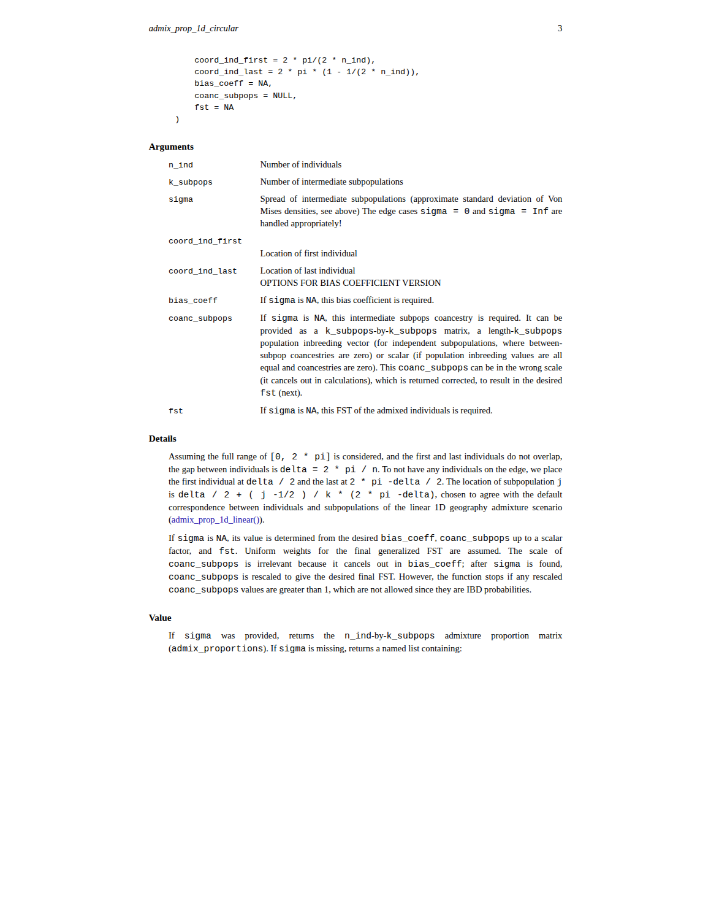admix_prop_1d_circular 3
    coord_ind_first = 2 * pi/(2 * n_ind),
    coord_ind_last = 2 * pi * (1 - 1/(2 * n_ind)),
    bias_coeff = NA,
    coanc_subpops = NULL,
    fst = NA
)
Arguments
n_ind
Number of individuals
k_subpops
Number of intermediate subpopulations
sigma
Spread of intermediate subpopulations (approximate standard deviation of Von Mises densities, see above) The edge cases sigma = 0 and sigma = Inf are handled appropriately!
coord_ind_first
Location of first individual
coord_ind_last
Location of last individual
OPTIONS FOR BIAS COEFFICIENT VERSION
bias_coeff
If sigma is NA, this bias coefficient is required.
coanc_subpops
If sigma is NA, this intermediate subpops coancestry is required. It can be provided as a k_subpops-by-k_subpops matrix, a length-k_subpops population inbreeding vector (for independent subpopulations, where between-subpop coancestries are zero) or scalar (if population inbreeding values are all equal and coancestries are zero). This coanc_subpops can be in the wrong scale (it cancels out in calculations), which is returned corrected, to result in the desired fst (next).
fst
If sigma is NA, this FST of the admixed individuals is required.
Details
Assuming the full range of [0, 2 * pi] is considered, and the first and last individuals do not overlap, the gap between individuals is delta = 2 * pi / n. To not have any individuals on the edge, we place the first individual at delta / 2 and the last at 2 * pi -delta / 2. The location of subpopulation j is delta / 2 + ( j -1/2 ) / k * (2 * pi -delta), chosen to agree with the default correspondence between individuals and subpopulations of the linear 1D geography admixture scenario (admix_prop_1d_linear()).
If sigma is NA, its value is determined from the desired bias_coeff, coanc_subpops up to a scalar factor, and fst. Uniform weights for the final generalized FST are assumed. The scale of coanc_subpops is irrelevant because it cancels out in bias_coeff; after sigma is found, coanc_subpops is rescaled to give the desired final FST. However, the function stops if any rescaled coanc_subpops values are greater than 1, which are not allowed since they are IBD probabilities.
Value
If sigma was provided, returns the n_ind-by-k_subpops admixture proportion matrix (admix_proportions). If sigma is missing, returns a named list containing: